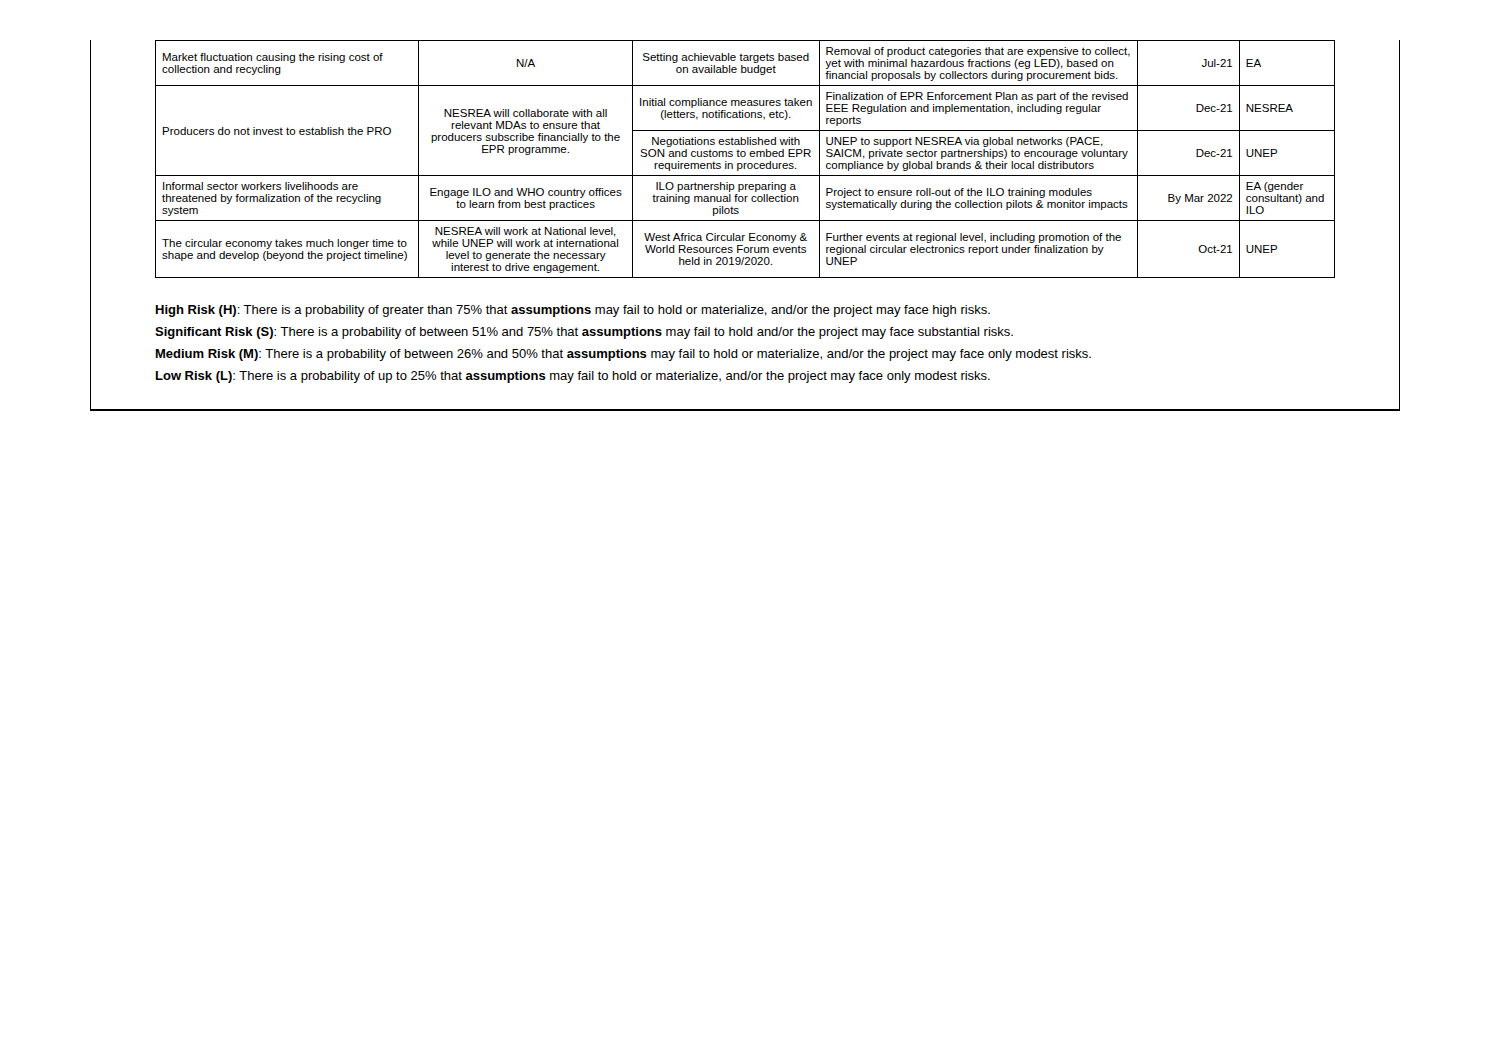| Market fluctuation causing the rising cost of collection and recycling | N/A | Setting achievable targets based on available budget | Removal of product categories that are expensive to collect, yet with minimal hazardous fractions (eg LED), based on financial proposals by collectors during procurement bids. | Jul-21 | EA |
| Producers do not invest to establish the PRO | NESREA will collaborate with all relevant MDAs to ensure that producers subscribe financially to the EPR programme. | Initial compliance measures taken (letters, notifications, etc). | Finalization of EPR Enforcement Plan as part of the revised EEE Regulation and implementation, including regular reports | Dec-21 | NESREA |
| Negotiations established with SON and customs to embed EPR requirements in procedures. | UNEP to support NESREA via global networks (PACE, SAICM, private sector partnerships) to encourage voluntary compliance by global brands & their local distributors | Dec-21 | UNEP |
| Informal sector workers livelihoods are threatened by formalization of the recycling system | Engage ILO and WHO country offices to learn from best practices | ILO partnership preparing a training manual for collection pilots | Project to ensure roll-out of the ILO training modules systematically during the collection pilots & monitor impacts | By Mar 2022 | EA (gender consultant) and ILO |
| The circular economy takes much longer time to shape and develop (beyond the project timeline) | NESREA will work at National level, while UNEP will work at international level to generate the necessary interest to drive engagement. | West Africa Circular Economy & World Resources Forum events held in 2019/2020. | Further events at regional level, including promotion of the regional circular electronics report under finalization by UNEP | Oct-21 | UNEP |
High Risk (H): There is a probability of greater than 75% that assumptions may fail to hold or materialize, and/or the project may face high risks.
Significant Risk (S): There is a probability of between 51% and 75% that assumptions may fail to hold and/or the project may face substantial risks.
Medium Risk (M): There is a probability of between 26% and 50% that assumptions may fail to hold or materialize, and/or the project may face only modest risks.
Low Risk (L): There is a probability of up to 25% that assumptions may fail to hold or materialize, and/or the project may face only modest risks.